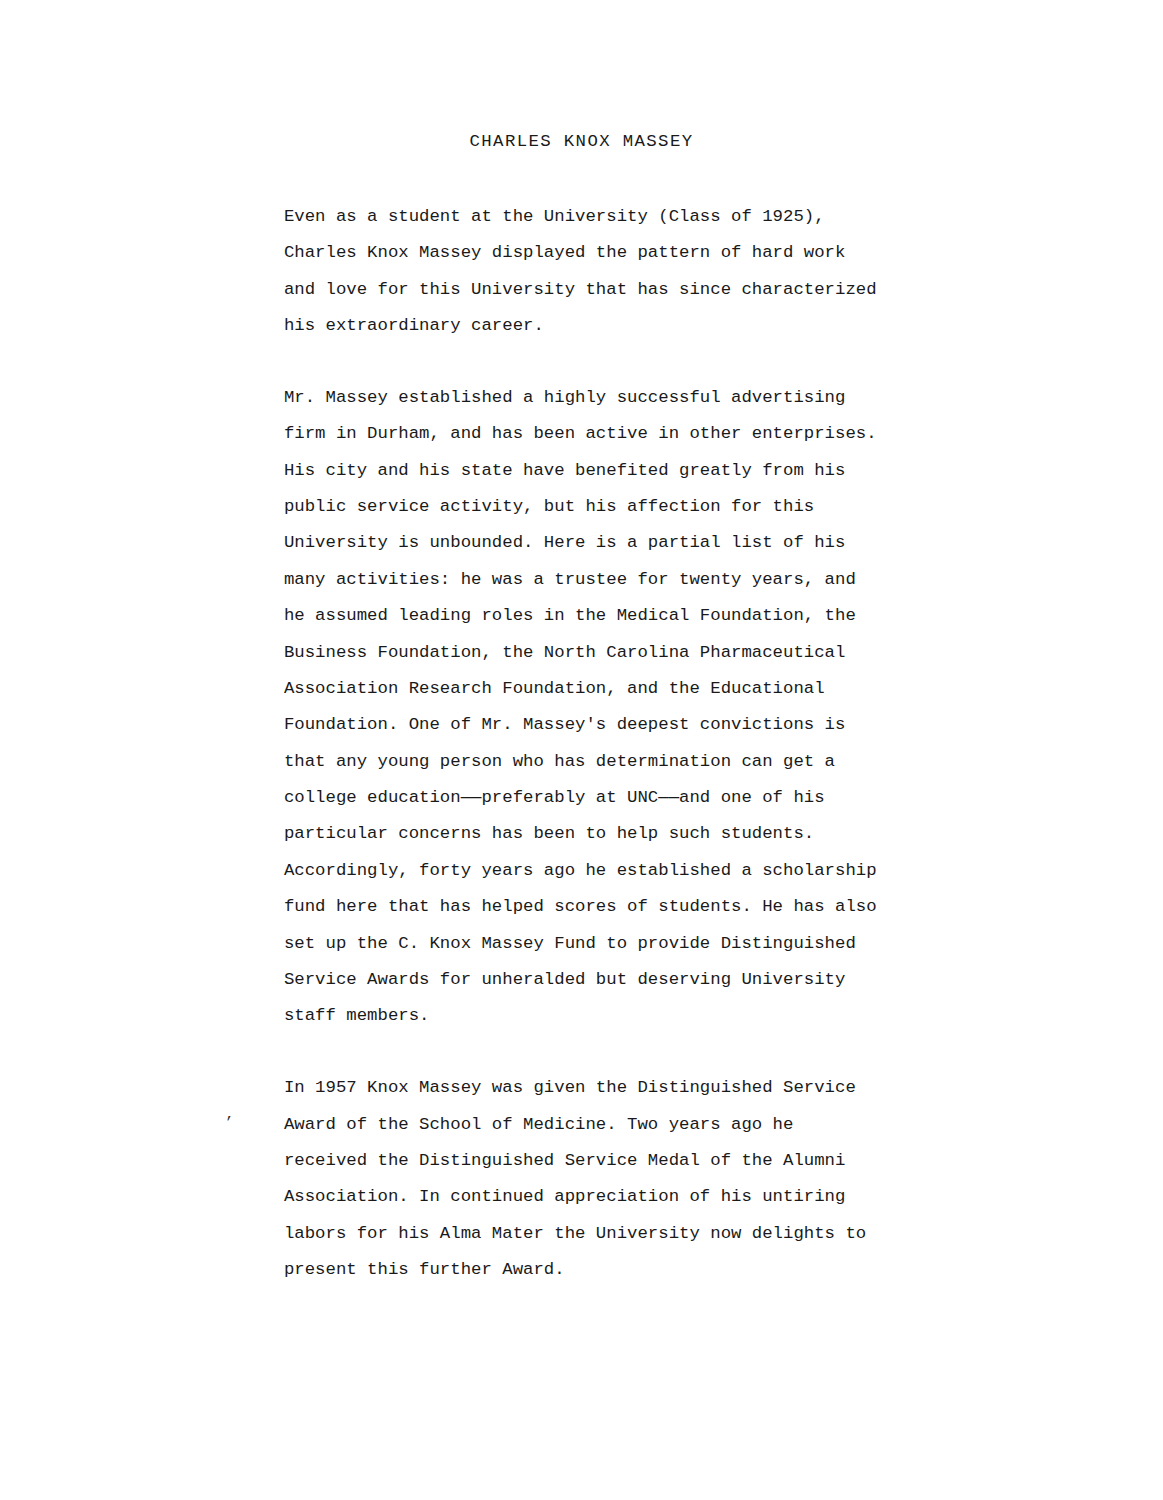CHARLES KNOX MASSEY
Even as a student at the University (Class of 1925), Charles Knox Massey displayed the pattern of hard work and love for this University that has since characterized his extraordinary career.
Mr. Massey established a highly successful advertising firm in Durham, and has been active in other enterprises. His city and his state have benefited greatly from his public service activity, but his affection for this University is unbounded. Here is a partial list of his many activities: he was a trustee for twenty years, and he assumed leading roles in the Medical Foundation, the Business Foundation, the North Carolina Pharmaceutical Association Research Foundation, and the Educational Foundation. One of Mr. Massey's deepest convictions is that any young person who has determination can get a college education——preferably at UNC——and one of his particular concerns has been to help such students. Accordingly, forty years ago he established a scholarship fund here that has helped scores of students. He has also set up the C. Knox Massey Fund to provide Distinguished Service Awards for unheralded but deserving University staff members.
In 1957 Knox Massey was given the Distinguished Service Award of the School of Medicine. Two years ago he received the Distinguished Service Medal of the Alumni Association. In continued appreciation of his untiring labors for his Alma Mater the University now delights to present this further Award.